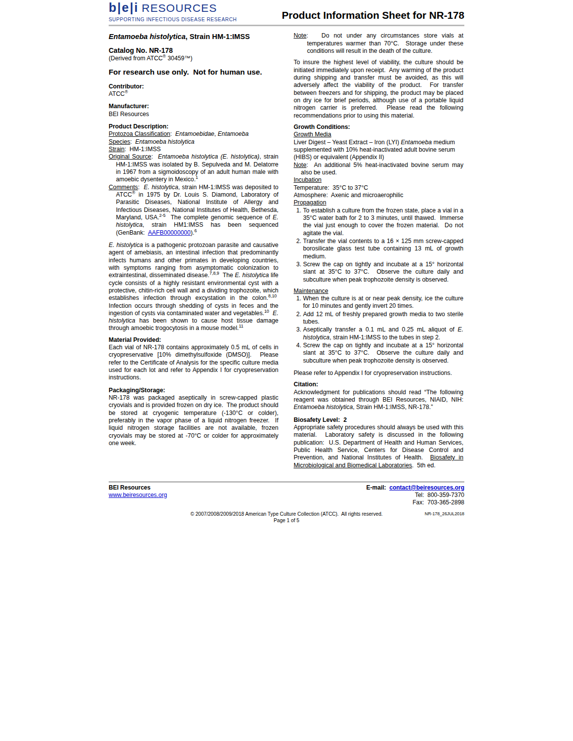b|e|i RESOURCES
SUPPORTING INFECTIOUS DISEASE RESEARCH
Product Information Sheet for NR-178
Entamoeba histolytica, Strain HM-1:IMSS
Catalog No. NR-178
(Derived from ATCC® 30459™)
For research use only. Not for human use.
Contributor:
ATCC®
Manufacturer:
BEI Resources
Product Description:
Protozoa Classification: Entamoebidae, Entamoeba
Species: Entamoeba histolytica
Strain: HM-1:IMSS
Original Source: Entamoeba histolytica (E. histolytica), strain HM-1:IMSS was isolated by B. Sepulveda and M. Delatorre in 1967 from a sigmoidoscopy of an adult human male with amoebic dysentery in Mexico.1
Comments: E. histolytica, strain HM-1:IMSS was deposited to ATCC® in 1975 by Dr. Louis S. Diamond, Laboratory of Parasitic Diseases, National Institute of Allergy and Infectious Diseases, National Institutes of Health, Bethesda, Maryland, USA.2-5 The complete genomic sequence of E. histolytica, strain HM1:IMSS has been sequenced (GenBank: AAFB00000000).6
E. histolytica is a pathogenic protozoan parasite and causative agent of amebiasis, an intestinal infection that predominantly infects humans and other primates in developing countries, with symptoms ranging from asymptomatic colonization to extraintestinal, disseminated disease.7,8,9 The E. histolytica life cycle consists of a highly resistant environmental cyst with a protective, chitin-rich cell wall and a dividing trophozoite, which establishes infection through excystation in the colon.8,10 Infection occurs through shedding of cysts in feces and the ingestion of cysts via contaminated water and vegetables.10 E. histolytica has been shown to cause host tissue damage through amoebic trogocytosis in a mouse model.11
Material Provided:
Each vial of NR-178 contains approximately 0.5 mL of cells in cryopreservative [10% dimethylsulfoxide (DMSO)]. Please refer to the Certificate of Analysis for the specific culture media used for each lot and refer to Appendix I for cryopreservation instructions.
Packaging/Storage:
NR-178 was packaged aseptically in screw-capped plastic cryovials and is provided frozen on dry ice. The product should be stored at cryogenic temperature (-130°C or colder), preferably in the vapor phase of a liquid nitrogen freezer. If liquid nitrogen storage facilities are not available, frozen cryovials may be stored at -70°C or colder for approximately one week.
Note: Do not under any circumstances store vials at temperatures warmer than 70°C. Storage under these conditions will result in the death of the culture.
To insure the highest level of viability, the culture should be initiated immediately upon receipt. Any warming of the product during shipping and transfer must be avoided, as this will adversely affect the viability of the product. For transfer between freezers and for shipping, the product may be placed on dry ice for brief periods, although use of a portable liquid nitrogen carrier is preferred. Please read the following recommendations prior to using this material.
Growth Conditions:
Growth Media
Liver Digest – Yeast Extract – Iron (LYI) Entamoeba medium supplemented with 10% heat-inactivated adult bovine serum (HIBS) or equivalent (Appendix II)
Note: An additional 5% heat-inactivated bovine serum may also be used.
Incubation
Temperature: 35°C to 37°C
Atmosphere: Axenic and microaerophilic
Propagation
To establish a culture from the frozen state, place a vial in a 35°C water bath for 2 to 3 minutes, until thawed. Immerse the vial just enough to cover the frozen material. Do not agitate the vial.
Transfer the vial contents to a 16 × 125 mm screw-capped borosilicate glass test tube containing 13 mL of growth medium.
Screw the cap on tightly and incubate at a 15° horizontal slant at 35°C to 37°C. Observe the culture daily and subculture when peak trophozoite density is observed.
Maintenance
When the culture is at or near peak density, ice the culture for 10 minutes and gently invert 20 times.
Add 12 mL of freshly prepared growth media to two sterile tubes.
Aseptically transfer a 0.1 mL and 0.25 mL aliquot of E. histolytica, strain HM-1:IMSS to the tubes in step 2.
Screw the cap on tightly and incubate at a 15° horizontal slant at 35°C to 37°C. Observe the culture daily and subculture when peak trophozoite density is observed.
Please refer to Appendix I for cryopreservation instructions.
Citation:
Acknowledgment for publications should read “The following reagent was obtained through BEI Resources, NIAID, NIH: Entamoeba histolytica, Strain HM-1:IMSS, NR-178.”
Biosafety Level: 2
Appropriate safety procedures should always be used with this material. Laboratory safety is discussed in the following publication: U.S. Department of Health and Human Services, Public Health Service, Centers for Disease Control and Prevention, and National Institutes of Health. Biosafety in Microbiological and Biomedical Laboratories. 5th ed.
BEI Resources
E-mail: contact@beiresources.org
www.beiresources.org
Tel: 800-359-7370
Fax: 703-365-2898
© 2007/2008/2009/2018 American Type Culture Collection (ATCC). All rights reserved.
Page 1 of 5 NR-178_26JUL2018